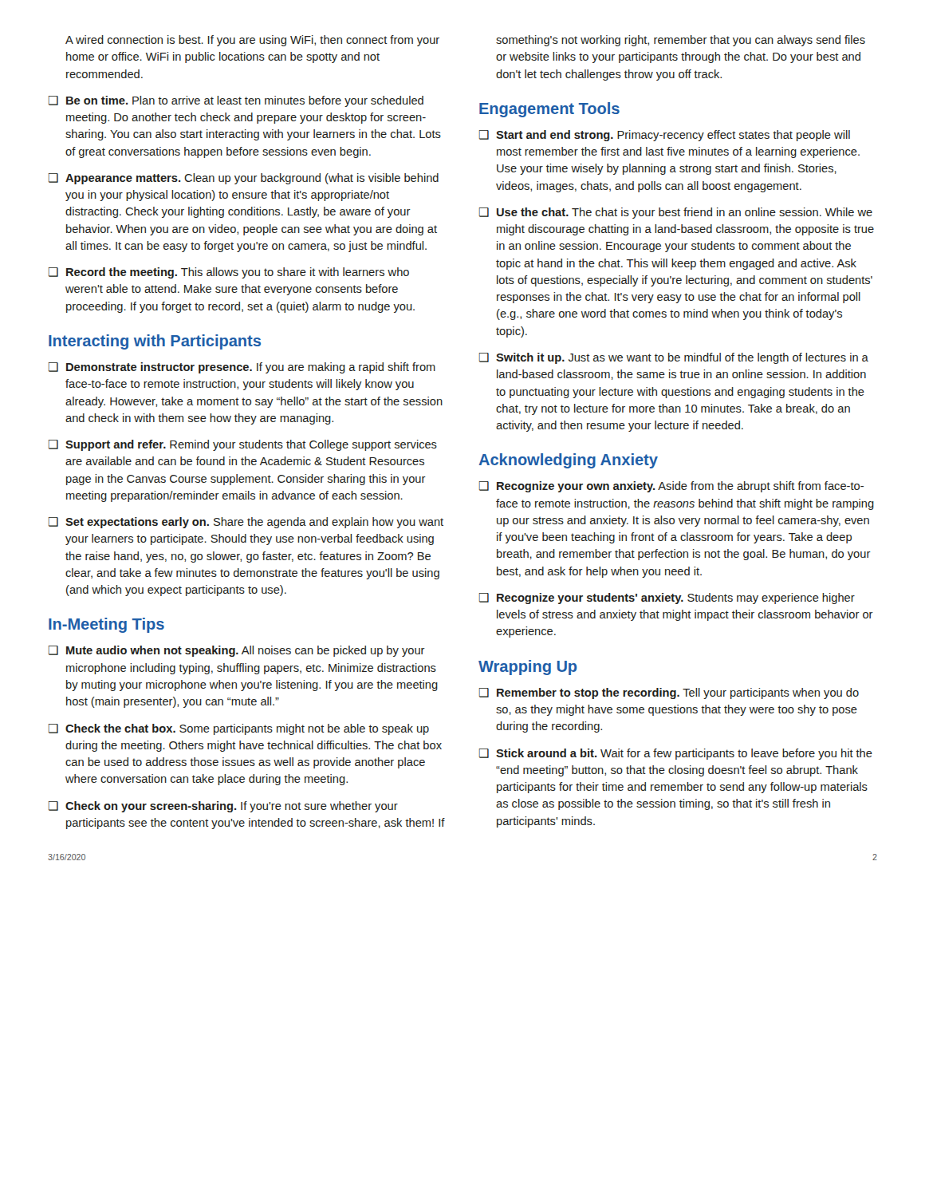A wired connection is best. If you are using WiFi, then connect from your home or office. WiFi in public locations can be spotty and not recommended.
Be on time. Plan to arrive at least ten minutes before your scheduled meeting. Do another tech check and prepare your desktop for screen-sharing. You can also start interacting with your learners in the chat. Lots of great conversations happen before sessions even begin.
Appearance matters. Clean up your background (what is visible behind you in your physical location) to ensure that it's appropriate/not distracting. Check your lighting conditions. Lastly, be aware of your behavior. When you are on video, people can see what you are doing at all times. It can be easy to forget you're on camera, so just be mindful.
Record the meeting. This allows you to share it with learners who weren't able to attend. Make sure that everyone consents before proceeding. If you forget to record, set a (quiet) alarm to nudge you.
Interacting with Participants
Demonstrate instructor presence. If you are making a rapid shift from face-to-face to remote instruction, your students will likely know you already. However, take a moment to say “hello” at the start of the session and check in with them see how they are managing.
Support and refer. Remind your students that College support services are available and can be found in the Academic & Student Resources page in the Canvas Course supplement. Consider sharing this in your meeting preparation/reminder emails in advance of each session.
Set expectations early on. Share the agenda and explain how you want your learners to participate. Should they use non-verbal feedback using the raise hand, yes, no, go slower, go faster, etc. features in Zoom? Be clear, and take a few minutes to demonstrate the features you'll be using (and which you expect participants to use).
In-Meeting Tips
Mute audio when not speaking. All noises can be picked up by your microphone including typing, shuffling papers, etc. Minimize distractions by muting your microphone when you're listening. If you are the meeting host (main presenter), you can “mute all.”
Check the chat box. Some participants might not be able to speak up during the meeting. Others might have technical difficulties. The chat box can be used to address those issues as well as provide another place where conversation can take place during the meeting.
Check on your screen-sharing. If you're not sure whether your participants see the content you've intended to screen-share, ask them! If something's not working right, remember that you can always send files or website links to your participants through the chat. Do your best and don't let tech challenges throw you off track.
Engagement Tools
Start and end strong. Primacy-recency effect states that people will most remember the first and last five minutes of a learning experience. Use your time wisely by planning a strong start and finish. Stories, videos, images, chats, and polls can all boost engagement.
Use the chat. The chat is your best friend in an online session. While we might discourage chatting in a land-based classroom, the opposite is true in an online session. Encourage your students to comment about the topic at hand in the chat. This will keep them engaged and active. Ask lots of questions, especially if you're lecturing, and comment on students' responses in the chat. It's very easy to use the chat for an informal poll (e.g., share one word that comes to mind when you think of today's topic).
Switch it up. Just as we want to be mindful of the length of lectures in a land-based classroom, the same is true in an online session. In addition to punctuating your lecture with questions and engaging students in the chat, try not to lecture for more than 10 minutes. Take a break, do an activity, and then resume your lecture if needed.
Acknowledging Anxiety
Recognize your own anxiety. Aside from the abrupt shift from face-to-face to remote instruction, the reasons behind that shift might be ramping up our stress and anxiety. It is also very normal to feel camera-shy, even if you've been teaching in front of a classroom for years. Take a deep breath, and remember that perfection is not the goal. Be human, do your best, and ask for help when you need it.
Recognize your students' anxiety. Students may experience higher levels of stress and anxiety that might impact their classroom behavior or experience.
Wrapping Up
Remember to stop the recording. Tell your participants when you do so, as they might have some questions that they were too shy to pose during the recording.
Stick around a bit. Wait for a few participants to leave before you hit the “end meeting” button, so that the closing doesn't feel so abrupt. Thank participants for their time and remember to send any follow-up materials as close as possible to the session timing, so that it's still fresh in participants' minds.
3/16/2020 2